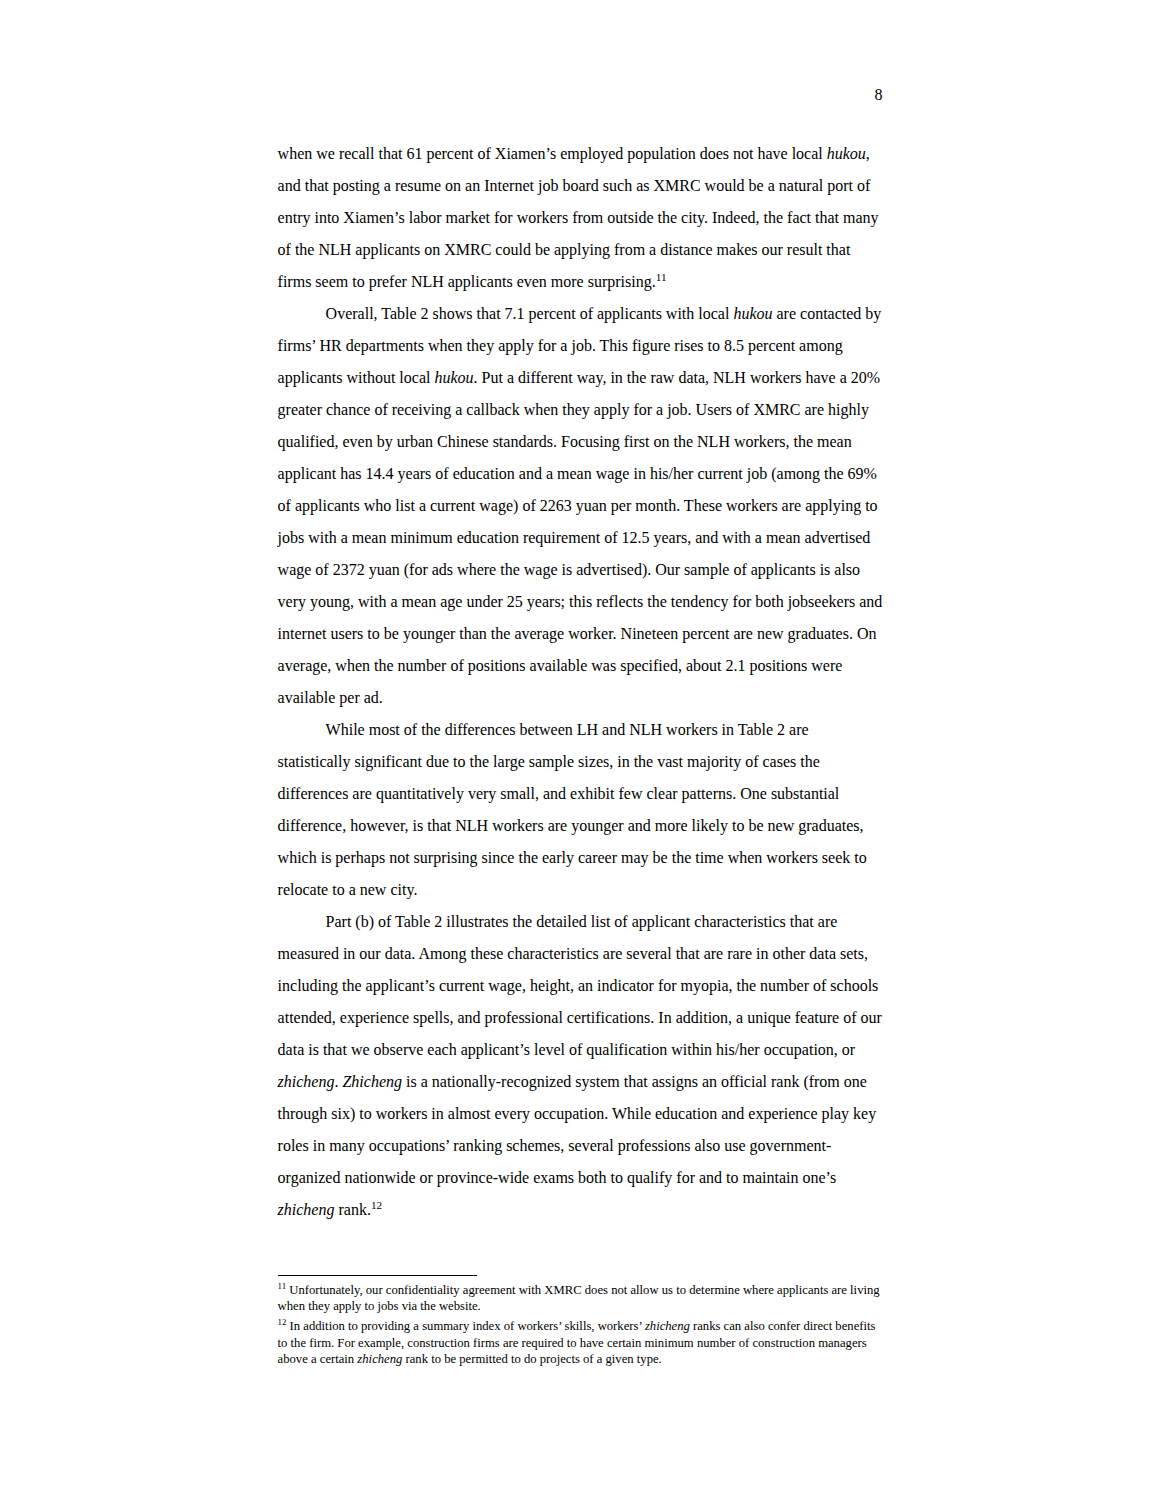8
when we recall that 61 percent of Xiamen’s employed population does not have local hukou, and that posting a resume on an Internet job board such as XMRC would be a natural port of entry into Xiamen’s labor market for workers from outside the city. Indeed, the fact that many of the NLH applicants on XMRC could be applying from a distance makes our result that firms seem to prefer NLH applicants even more surprising.11
Overall, Table 2 shows that 7.1 percent of applicants with local hukou are contacted by firms’ HR departments when they apply for a job. This figure rises to 8.5 percent among applicants without local hukou. Put a different way, in the raw data, NLH workers have a 20% greater chance of receiving a callback when they apply for a job. Users of XMRC are highly qualified, even by urban Chinese standards. Focusing first on the NLH workers, the mean applicant has 14.4 years of education and a mean wage in his/her current job (among the 69% of applicants who list a current wage) of 2263 yuan per month. These workers are applying to jobs with a mean minimum education requirement of 12.5 years, and with a mean advertised wage of 2372 yuan (for ads where the wage is advertised). Our sample of applicants is also very young, with a mean age under 25 years; this reflects the tendency for both jobseekers and internet users to be younger than the average worker. Nineteen percent are new graduates. On average, when the number of positions available was specified, about 2.1 positions were available per ad.
While most of the differences between LH and NLH workers in Table 2 are statistically significant due to the large sample sizes, in the vast majority of cases the differences are quantitatively very small, and exhibit few clear patterns. One substantial difference, however, is that NLH workers are younger and more likely to be new graduates, which is perhaps not surprising since the early career may be the time when workers seek to relocate to a new city.
Part (b) of Table 2 illustrates the detailed list of applicant characteristics that are measured in our data. Among these characteristics are several that are rare in other data sets, including the applicant’s current wage, height, an indicator for myopia, the number of schools attended, experience spells, and professional certifications. In addition, a unique feature of our data is that we observe each applicant’s level of qualification within his/her occupation, or zhicheng. Zhicheng is a nationally-recognized system that assigns an official rank (from one through six) to workers in almost every occupation. While education and experience play key roles in many occupations’ ranking schemes, several professions also use government-organized nationwide or province-wide exams both to qualify for and to maintain one’s zhicheng rank.12
11 Unfortunately, our confidentiality agreement with XMRC does not allow us to determine where applicants are living when they apply to jobs via the website.
12 In addition to providing a summary index of workers’ skills, workers’ zhicheng ranks can also confer direct benefits to the firm. For example, construction firms are required to have certain minimum number of construction managers above a certain zhicheng rank to be permitted to do projects of a given type.